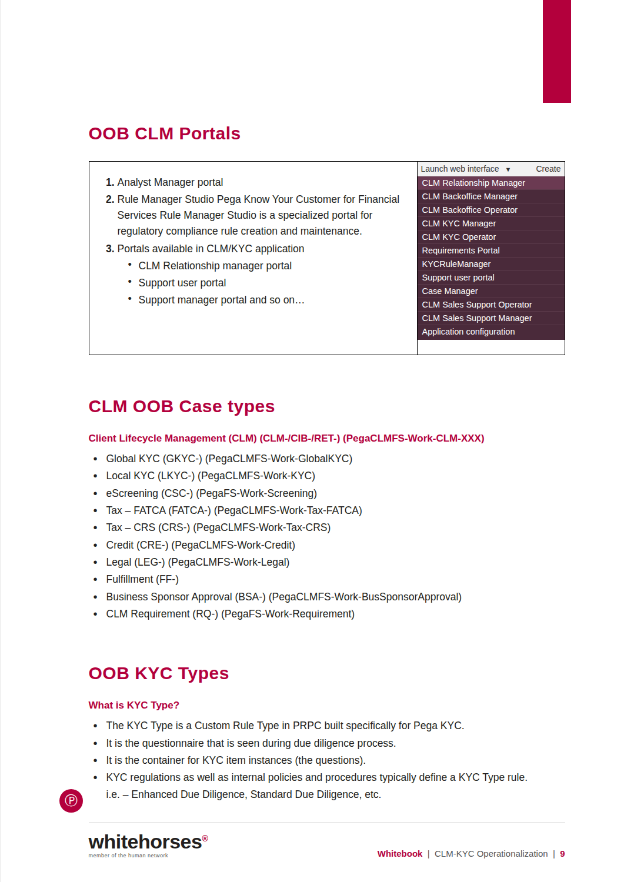OOB CLM Portals
Analyst Manager portal
Rule Manager Studio Pega Know Your Customer for Financial Services Rule Manager Studio is a specialized portal for regulatory compliance rule creation and maintenance.
Portals available in CLM/KYC application
CLM Relationship manager portal
Support user portal
Support manager portal and so on…
Launch web interface ▼ Create
CLM Relationship Manager
CLM Backoffice Manager
CLM Backoffice Operator
CLM KYC Manager
CLM KYC Operator
Requirements Portal
KYCRuleManager
Support user portal
Case Manager
CLM Sales Support Operator
CLM Sales Support Manager
Application configuration
CLM OOB Case types
Client Lifecycle Management (CLM) (CLM-/CIB-/RET-) (PegaCLMFS-Work-CLM-XXX)
Global KYC (GKYC-) (PegaCLMFS-Work-GlobalKYC)
Local KYC (LKYC-) (PegaCLMFS-Work-KYC)
eScreening (CSC-) (PegaFS-Work-Screening)
Tax – FATCA (FATCA-) (PegaCLMFS-Work-Tax-FATCA)
Tax – CRS (CRS-) (PegaCLMFS-Work-Tax-CRS)
Credit (CRE-) (PegaCLMFS-Work-Credit)
Legal (LEG-) (PegaCLMFS-Work-Legal)
Fulfillment (FF-)
Business Sponsor Approval (BSA-) (PegaCLMFS-Work-BusSponsorApproval)
CLM Requirement (RQ-) (PegaFS-Work-Requirement)
OOB KYC Types
What is KYC Type?
The KYC Type is a Custom Rule Type in PRPC built specifically for Pega KYC.
It is the questionnaire that is seen during due diligence process.
It is the container for KYC item instances (the questions).
KYC regulations as well as internal policies and procedures typically define a KYC Type rule.i.e. – Enhanced Due Diligence, Standard Due Diligence, etc.
Ⓟ
white horses® member of the human network
Whitebook | CLM-KYC Operationalization | 9